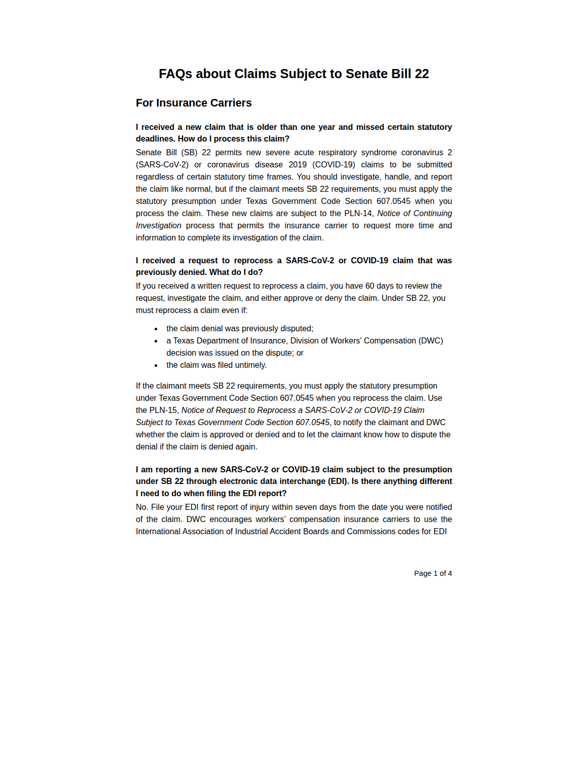FAQs about Claims Subject to Senate Bill 22
For Insurance Carriers
I received a new claim that is older than one year and missed certain statutory deadlines. How do I process this claim?
Senate Bill (SB) 22 permits new severe acute respiratory syndrome coronavirus 2 (SARS-CoV-2) or coronavirus disease 2019 (COVID-19) claims to be submitted regardless of certain statutory time frames. You should investigate, handle, and report the claim like normal, but if the claimant meets SB 22 requirements, you must apply the statutory presumption under Texas Government Code Section 607.0545 when you process the claim. These new claims are subject to the PLN-14, Notice of Continuing Investigation process that permits the insurance carrier to request more time and information to complete its investigation of the claim.
I received a request to reprocess a SARS-CoV-2 or COVID-19 claim that was previously denied. What do I do?
If you received a written request to reprocess a claim, you have 60 days to review the request, investigate the claim, and either approve or deny the claim. Under SB 22, you must reprocess a claim even if:
the claim denial was previously disputed;
a Texas Department of Insurance, Division of Workers' Compensation (DWC) decision was issued on the dispute; or
the claim was filed untimely.
If the claimant meets SB 22 requirements, you must apply the statutory presumption under Texas Government Code Section 607.0545 when you reprocess the claim. Use the PLN-15, Notice of Request to Reprocess a SARS-CoV-2 or COVID-19 Claim Subject to Texas Government Code Section 607.0545, to notify the claimant and DWC whether the claim is approved or denied and to let the claimant know how to dispute the denial if the claim is denied again.
I am reporting a new SARS-CoV-2 or COVID-19 claim subject to the presumption under SB 22 through electronic data interchange (EDI). Is there anything different I need to do when filing the EDI report?
No. File your EDI first report of injury within seven days from the date you were notified of the claim. DWC encourages workers’ compensation insurance carriers to use the International Association of Industrial Accident Boards and Commissions codes for EDI
Page 1 of 4